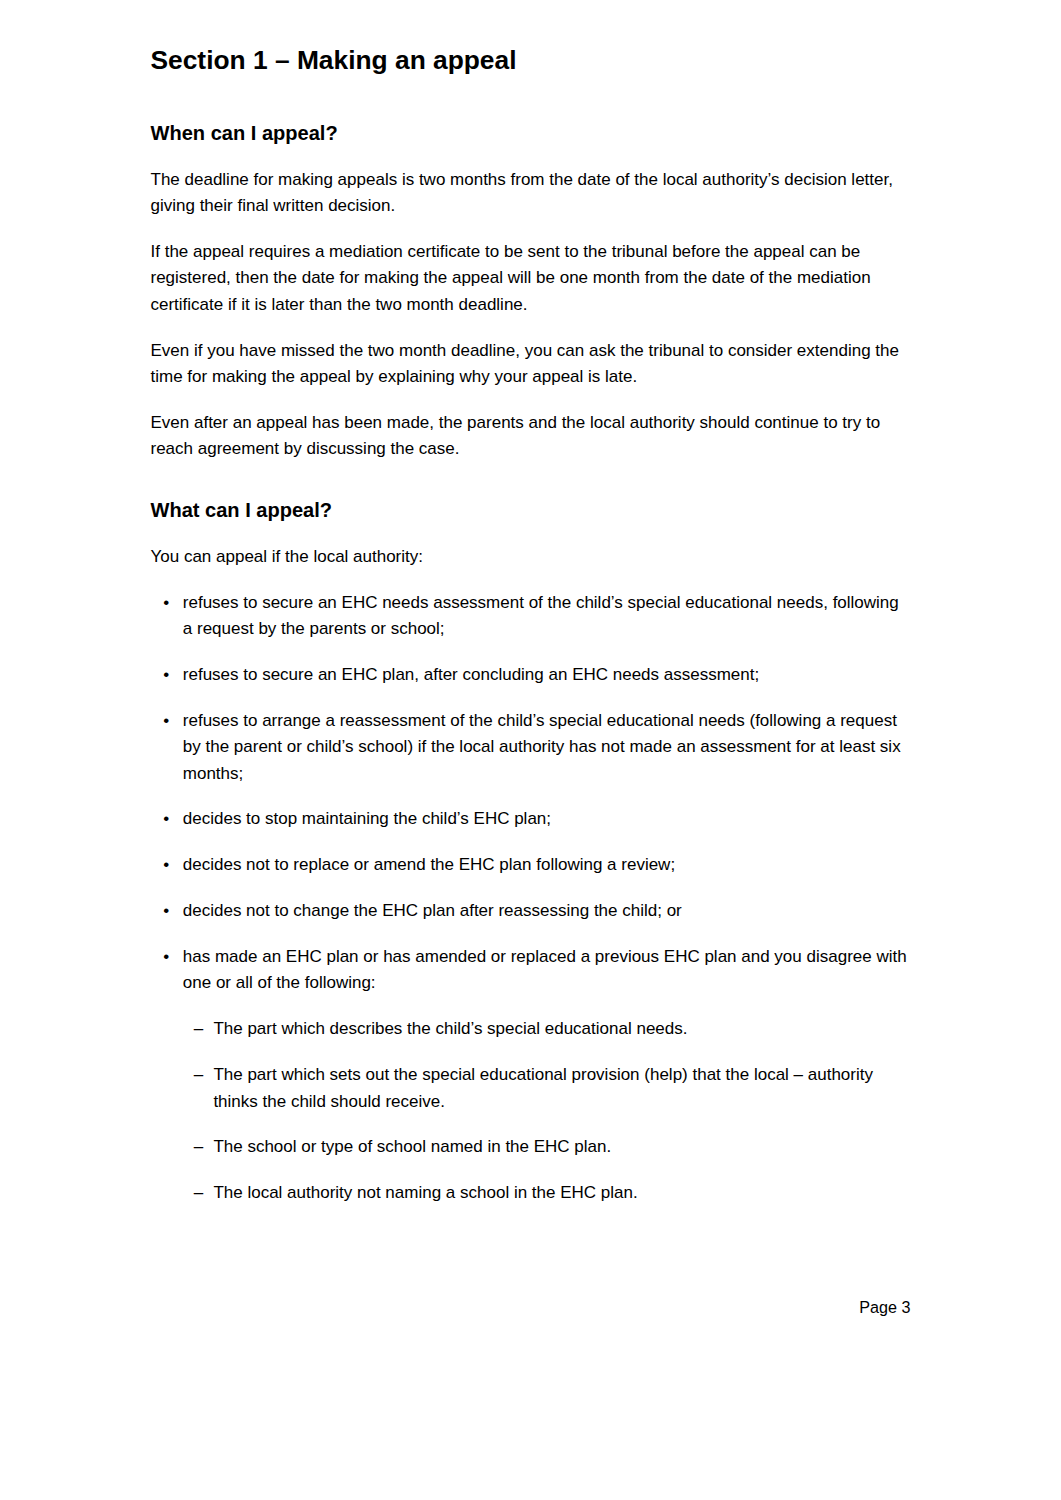Section 1 – Making an appeal
When can I appeal?
The deadline for making appeals is two months from the date of the local authority’s decision letter, giving their final written decision.
If the appeal requires a mediation certificate to be sent to the tribunal before the appeal can be registered, then the date for making the appeal will be one month from the date of the mediation certificate if it is later than the two month deadline.
Even if you have missed the two month deadline, you can ask the tribunal to consider extending the time for making the appeal by explaining why your appeal is late.
Even after an appeal has been made, the parents and the local authority should continue to try to reach agreement by discussing the case.
What can I appeal?
You can appeal if the local authority:
refuses to secure an EHC needs assessment of the child’s special educational needs, following a request by the parents or school;
refuses to secure an EHC plan, after concluding an EHC needs assessment;
refuses to arrange a reassessment of the child’s special educational needs (following a request by the parent or child’s school) if the local authority has not made an assessment for at least six months;
decides to stop maintaining the child’s EHC plan;
decides not to replace or amend the EHC plan following a review;
decides not to change the EHC plan after reassessing the child; or
has made an EHC plan or has amended or replaced a previous EHC plan and you disagree with one or all of the following:
The part which describes the child’s special educational needs.
The part which sets out the special educational provision (help) that the local – authority thinks the child should receive.
The school or type of school named in the EHC plan.
The local authority not naming a school in the EHC plan.
Page 3